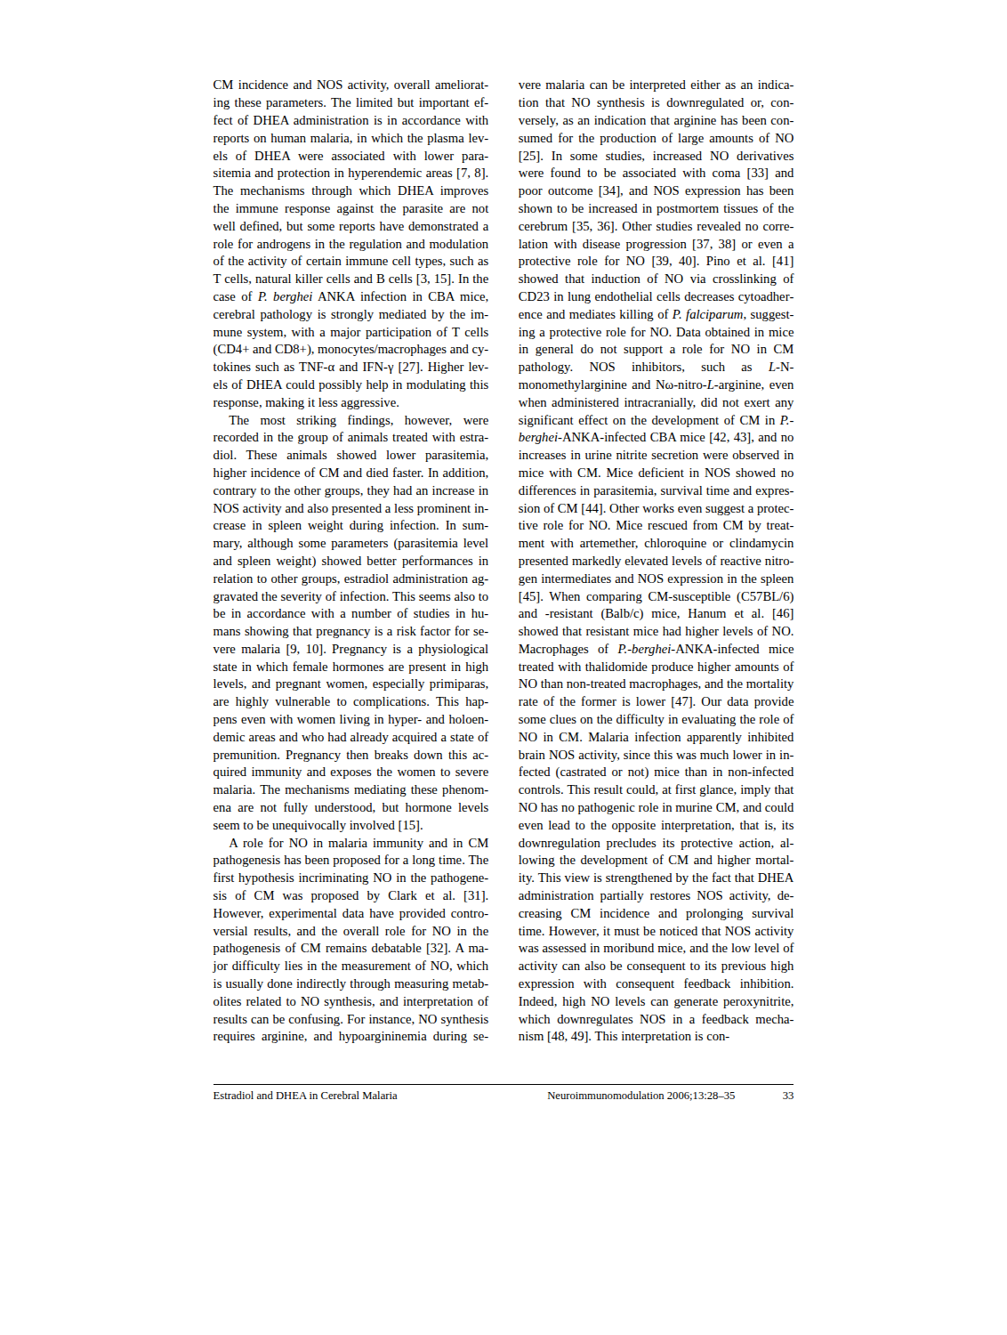CM incidence and NOS activity, overall ameliorating these parameters. The limited but important effect of DHEA administration is in accordance with reports on human malaria, in which the plasma levels of DHEA were associated with lower parasitemia and protection in hyperendemic areas [7, 8]. The mechanisms through which DHEA improves the immune response against the parasite are not well defined, but some reports have demonstrated a role for androgens in the regulation and modulation of the activity of certain immune cell types, such as T cells, natural killer cells and B cells [3, 15]. In the case of P. berghei ANKA infection in CBA mice, cerebral pathology is strongly mediated by the immune system, with a major participation of T cells (CD4+ and CD8+), monocytes/macrophages and cytokines such as TNF-α and IFN-γ [27]. Higher levels of DHEA could possibly help in modulating this response, making it less aggressive.
The most striking findings, however, were recorded in the group of animals treated with estradiol. These animals showed lower parasitemia, higher incidence of CM and died faster. In addition, contrary to the other groups, they had an increase in NOS activity and also presented a less prominent increase in spleen weight during infection. In summary, although some parameters (parasitemia level and spleen weight) showed better performances in relation to other groups, estradiol administration aggravated the severity of infection. This seems also to be in accordance with a number of studies in humans showing that pregnancy is a risk factor for severe malaria [9, 10]. Pregnancy is a physiological state in which female hormones are present in high levels, and pregnant women, especially primiparas, are highly vulnerable to complications. This happens even with women living in hyper- and holoendemic areas and who had already acquired a state of premunition. Pregnancy then breaks down this acquired immunity and exposes the women to severe malaria. The mechanisms mediating these phenomena are not fully understood, but hormone levels seem to be unequivocally involved [15].
A role for NO in malaria immunity and in CM pathogenesis has been proposed for a long time. The first hypothesis incriminating NO in the pathogenesis of CM was proposed by Clark et al. [31]. However, experimental data have provided controversial results, and the overall role for NO in the pathogenesis of CM remains debatable [32]. A major difficulty lies in the measurement of NO, which is usually done indirectly through measuring metabolites related to NO synthesis, and interpretation of results can be confusing. For instance, NO synthesis requires arginine, and hypoargininemia during severe malaria can be interpreted either as an indication that NO synthesis is downregulated or, conversely, as an indication that arginine has been consumed for the production of large amounts of NO [25]. In some studies, increased NO derivatives were found to be associated with coma [33] and poor outcome [34], and NOS expression has been shown to be increased in postmortem tissues of the cerebrum [35, 36]. Other studies revealed no correlation with disease progression [37, 38] or even a protective role for NO [39, 40]. Pino et al. [41] showed that induction of NO via crosslinking of CD23 in lung endothelial cells decreases cytoadherence and mediates killing of P. falciparum, suggesting a protective role for NO. Data obtained in mice in general do not support a role for NO in CM pathology. NOS inhibitors, such as L-N-monomethylarginine and Nω-nitro-L-arginine, even when administered intracranially, did not exert any significant effect on the development of CM in P.-berghei-ANKA-infected CBA mice [42, 43], and no increases in urine nitrite secretion were observed in mice with CM. Mice deficient in NOS showed no differences in parasitemia, survival time and expression of CM [44]. Other works even suggest a protective role for NO. Mice rescued from CM by treatment with artemether, chloroquine or clindamycin presented markedly elevated levels of reactive nitrogen intermediates and NOS expression in the spleen [45]. When comparing CM-susceptible (C57BL/6) and -resistant (Balb/c) mice, Hanum et al. [46] showed that resistant mice had higher levels of NO. Macrophages of P.-berghei-ANKA-infected mice treated with thalidomide produce higher amounts of NO than non-treated macrophages, and the mortality rate of the former is lower [47]. Our data provide some clues on the difficulty in evaluating the role of NO in CM. Malaria infection apparently inhibited brain NOS activity, since this was much lower in infected (castrated or not) mice than in non-infected controls. This result could, at first glance, imply that NO has no pathogenic role in murine CM, and could even lead to the opposite interpretation, that is, its downregulation precludes its protective action, allowing the development of CM and higher mortality. This view is strengthened by the fact that DHEA administration partially restores NOS activity, decreasing CM incidence and prolonging survival time. However, it must be noticed that NOS activity was assessed in moribund mice, and the low level of activity can also be consequent to its previous high expression with consequent feedback inhibition. Indeed, high NO levels can generate peroxynitrite, which downregulates NOS in a feedback mechanism [48, 49]. This interpretation is con-
Estradiol and DHEA in Cerebral Malaria
Neuroimmunomodulation 2006;13:28–35
33